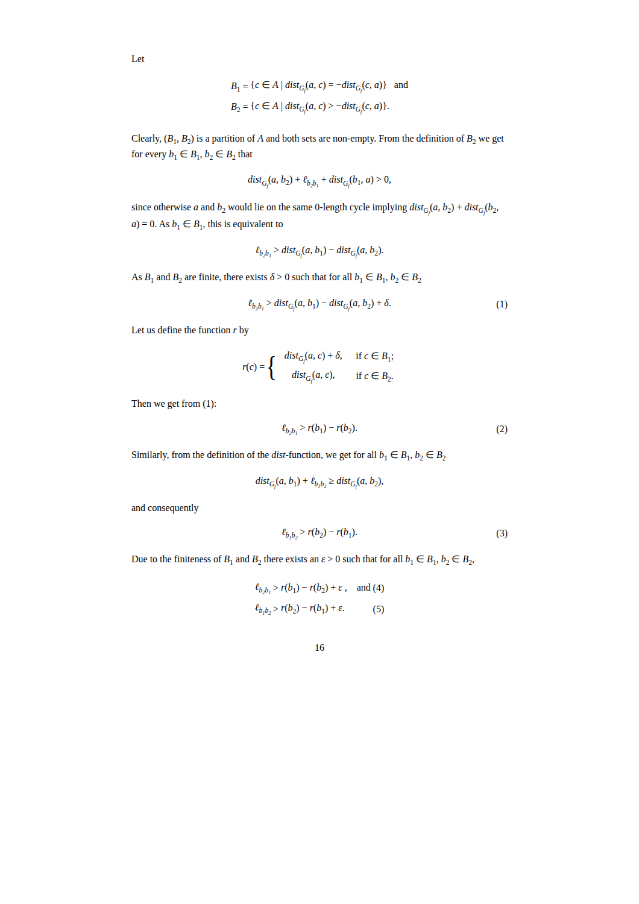Let
| B 1 | = | { c ∈ A / dist G f ( a , c ) = − dist G f ( c , a )} and |
| B 2 | = | { c ∈ A / dist G f ( a , c ) > − dist G f ( c , a )}. |
Clearly, (B1, B2) is a partition of A and both sets are non-empty. From the definition of B2 we get for every b1 ∈ B1, b2 ∈ B2 that
distGf(a, b2) + ℓb2b1 + distGf(b1, a) > 0,
since otherwise a and b2 would lie on the same 0-length cycle implying distGf(a, b2) + distGf(b2, a) = 0. As b1 ∈ B1, this is equivalent to
ℓb2b1 > distGf(a, b1) − distGf(a, b2).
As B1 and B2 are finite, there exists δ > 0 such that for all b1 ∈ B1, b2 ∈ B2
ℓb2b1 > distGf(a, b1) − distGf(a, b2) + δ. (1)
Let us define the function r by
r(c) = {
| dist G f ( a , c ) + δ , | if c ∈ B 1 ; |
| dist G f ( a , c ), | if c ∈ B 2 . |
Then we get from (1):
ℓb2b1 > r(b1) − r(b2). (2)
Similarly, from the definition of the dist-function, we get for all b1 ∈ B1, b2 ∈ B2
distGf(a, b1) + ℓb1b2 ≥ distGf(a, b2),
and consequently
ℓb1b2 > r(b2) − r(b1). (3)
Due to the finiteness of B1 and B2 there exists an ε > 0 such that for all b1 ∈ B1, b2 ∈ B2,
| ℓ b 2 b 1 | > | r ( b 1 ) − r ( b 2 ) + ε , and | (4) |
| ℓ b 1 b 2 | > | r ( b 2 ) − r ( b 1 ) + ε . | (5) |
16